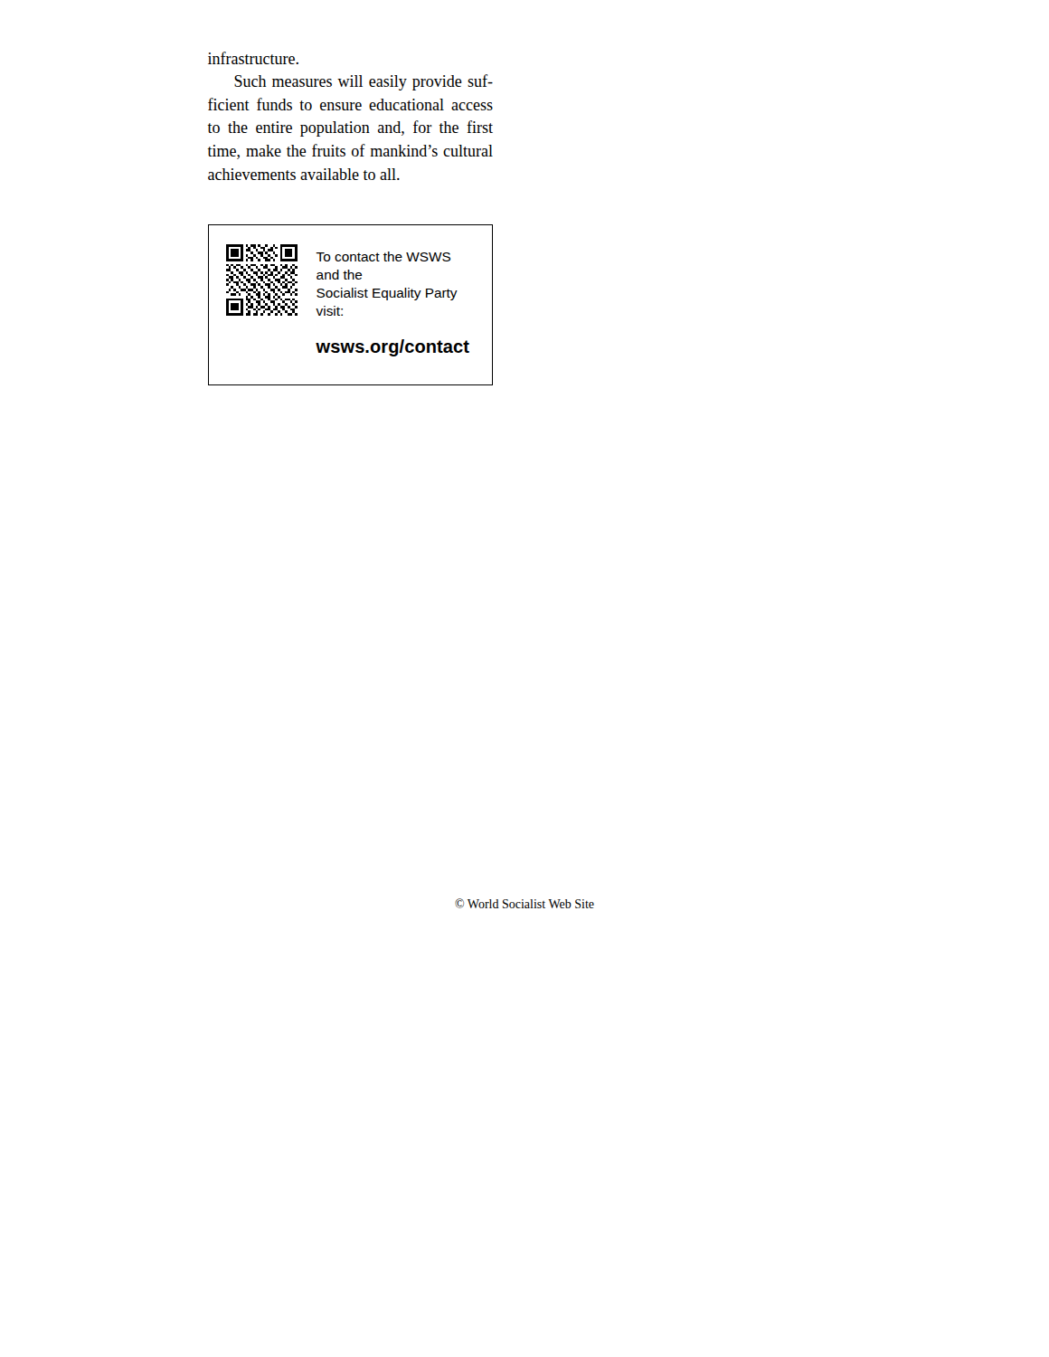infrastructure.
Such measures will easily provide sufficient funds to ensure educational access to the entire population and, for the first time, make the fruits of mankind’s cultural achievements available to all.
To contact the WSWS and the
Socialist Equality Party visit:
wsws.org/contact
© World Socialist Web Site